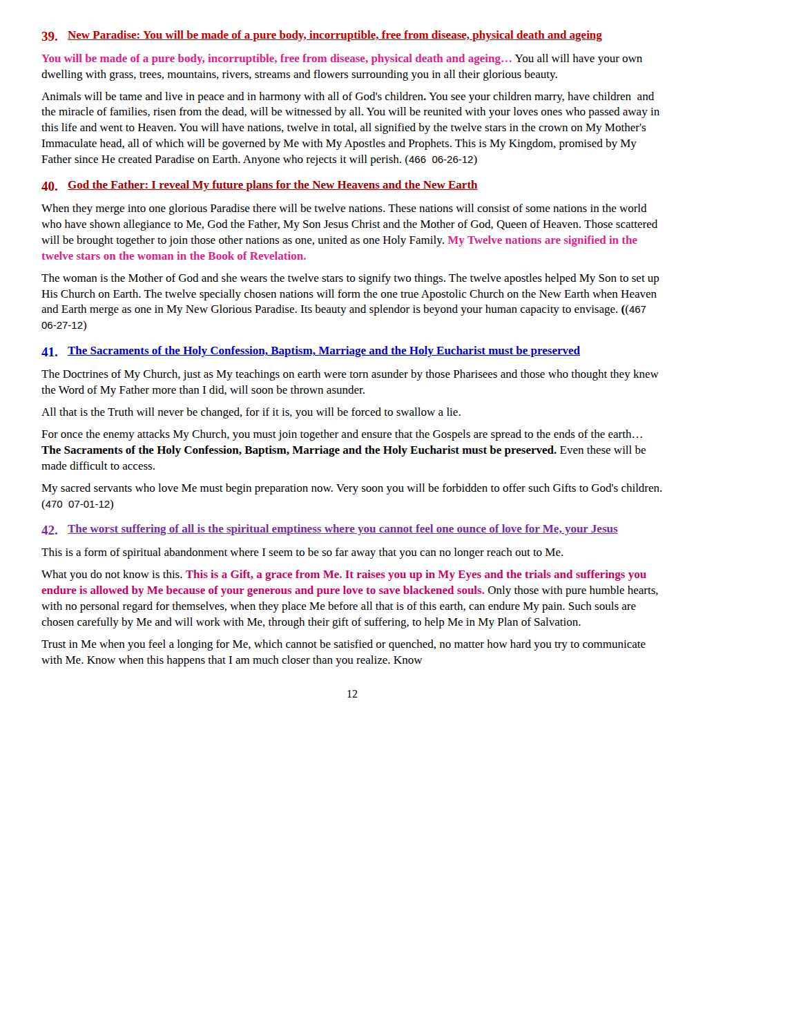39. New Paradise: You will be made of a pure body, incorruptible, free from disease, physical death and ageing
You will be made of a pure body, incorruptible, free from disease, physical death and ageing… You all will have your own dwelling with grass, trees, mountains, rivers, streams and flowers surrounding you in all their glorious beauty.
Animals will be tame and live in peace and in harmony with all of God's children. You see your children marry, have children and the miracle of families, risen from the dead, will be witnessed by all. You will be reunited with your loves ones who passed away in this life and went to Heaven. You will have nations, twelve in total, all signified by the twelve stars in the crown on My Mother's Immaculate head, all of which will be governed by Me with My Apostles and Prophets. This is My Kingdom, promised by My Father since He created Paradise on Earth. Anyone who rejects it will perish. (466 06-26-12)
40. God the Father: I reveal My future plans for the New Heavens and the New Earth
When they merge into one glorious Paradise there will be twelve nations. These nations will consist of some nations in the world who have shown allegiance to Me, God the Father, My Son Jesus Christ and the Mother of God, Queen of Heaven. Those scattered will be brought together to join those other nations as one, united as one Holy Family. My Twelve nations are signified in the twelve stars on the woman in the Book of Revelation.
The woman is the Mother of God and she wears the twelve stars to signify two things. The twelve apostles helped My Son to set up His Church on Earth. The twelve specially chosen nations will form the one true Apostolic Church on the New Earth when Heaven and Earth merge as one in My New Glorious Paradise. Its beauty and splendor is beyond your human capacity to envisage. ((467 06-27-12)
41. The Sacraments of the Holy Confession, Baptism, Marriage and the Holy Eucharist must be preserved
The Doctrines of My Church, just as My teachings on earth were torn asunder by those Pharisees and those who thought they knew the Word of My Father more than I did, will soon be thrown asunder.
All that is the Truth will never be changed, for if it is, you will be forced to swallow a lie.
For once the enemy attacks My Church, you must join together and ensure that the Gospels are spread to the ends of the earth… The Sacraments of the Holy Confession, Baptism, Marriage and the Holy Eucharist must be preserved. Even these will be made difficult to access.
My sacred servants who love Me must begin preparation now. Very soon you will be forbidden to offer such Gifts to God's children. (470 07-01-12)
42. The worst suffering of all is the spiritual emptiness where you cannot feel one ounce of love for Me, your Jesus
This is a form of spiritual abandonment where I seem to be so far away that you can no longer reach out to Me.
What you do not know is this. This is a Gift, a grace from Me. It raises you up in My Eyes and the trials and sufferings you endure is allowed by Me because of your generous and pure love to save blackened souls. Only those with pure humble hearts, with no personal regard for themselves, when they place Me before all that is of this earth, can endure My pain. Such souls are chosen carefully by Me and will work with Me, through their gift of suffering, to help Me in My Plan of Salvation.
Trust in Me when you feel a longing for Me, which cannot be satisfied or quenched, no matter how hard you try to communicate with Me. Know when this happens that I am much closer than you realize. Know
12